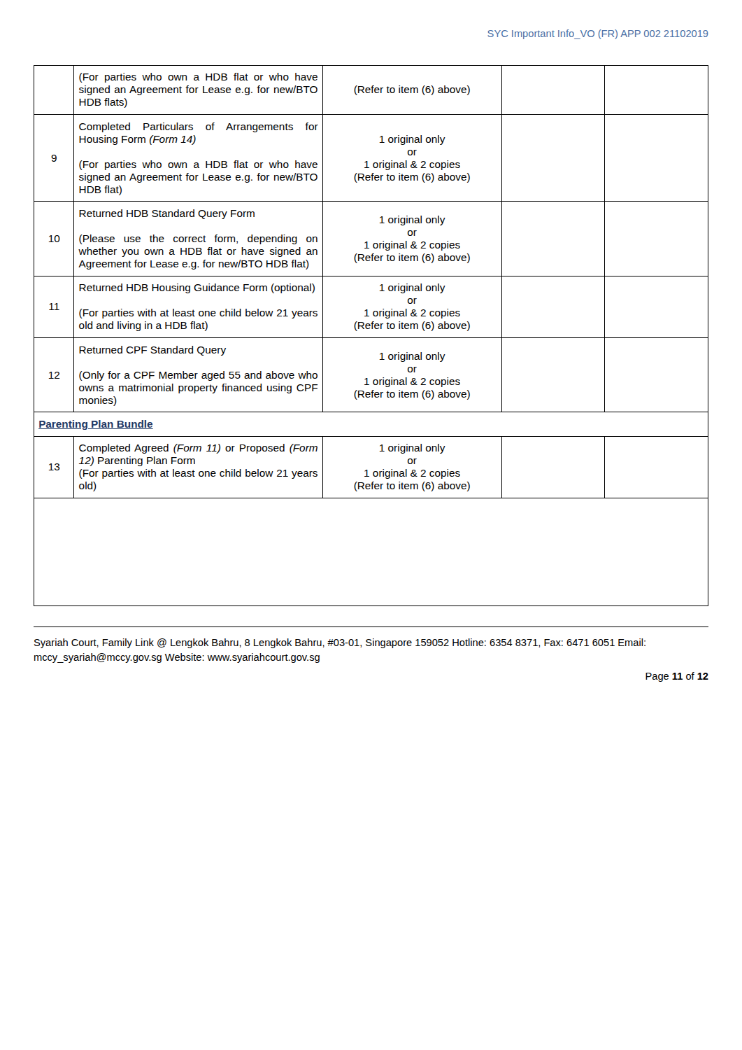SYC Important Info_VO (FR) APP 002 21102019
| | (For parties who own a HDB flat or who have signed an Agreement for Lease e.g. for new/BTO HDB flats) | (Refer to item (6) above) | | |
| 9 | Completed Particulars of Arrangements for Housing Form (Form 14) (For parties who own a HDB flat or who have signed an Agreement for Lease e.g. for new/BTO HDB flat) | 1 original only or 1 original & 2 copies (Refer to item (6) above) | | |
| 10 | Returned HDB Standard Query Form (Please use the correct form, depending on whether you own a HDB flat or have signed an Agreement for Lease e.g. for new/BTO HDB flat) | 1 original only or 1 original & 2 copies (Refer to item (6) above) | | |
| 11 | Returned HDB Housing Guidance Form (optional) (For parties with at least one child below 21 years old and living in a HDB flat) | 1 original only or 1 original & 2 copies (Refer to item (6) above) | | |
| 12 | Returned CPF Standard Query (Only for a CPF Member aged 55 and above who owns a matrimonial property financed using CPF monies) | 1 original only or 1 original & 2 copies (Refer to item (6) above) | | |
| Parenting Plan Bundle |
| 13 | Completed Agreed (Form 11) or Proposed (Form 12) Parenting Plan Form (For parties with at least one child below 21 years old) | 1 original only or 1 original & 2 copies (Refer to item (6) above) | | |
Syariah Court, Family Link @ Lengkok Bahru, 8 Lengkok Bahru, #03-01, Singapore 159052 Hotline: 6354 8371, Fax: 6471 6051 Email: mccy_syariah@mccy.gov.sg Website: www.syariahcourt.gov.sg
Page 11 of 12